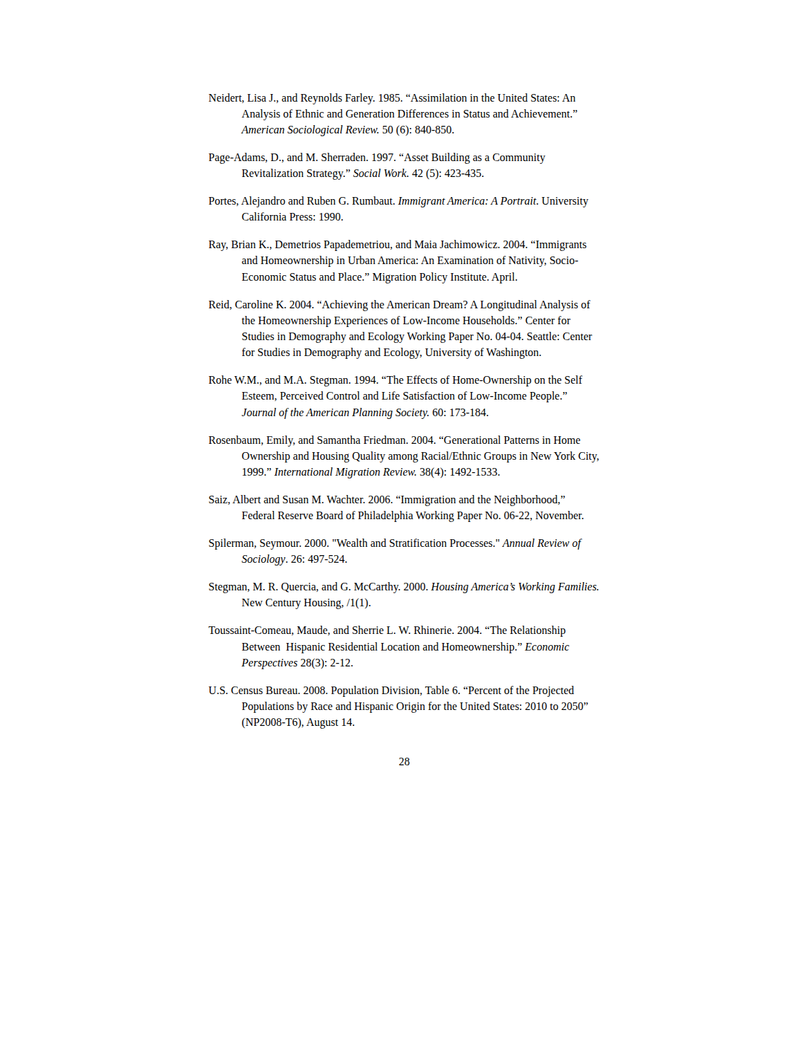Neidert, Lisa J., and Reynolds Farley. 1985. “Assimilation in the United States: An Analysis of Ethnic and Generation Differences in Status and Achievement.” American Sociological Review. 50 (6): 840-850.
Page-Adams, D., and M. Sherraden. 1997. “Asset Building as a Community Revitalization Strategy.” Social Work. 42 (5): 423-435.
Portes, Alejandro and Ruben G. Rumbaut. Immigrant America: A Portrait. University California Press: 1990.
Ray, Brian K., Demetrios Papademetriou, and Maia Jachimowicz. 2004. “Immigrants and Homeownership in Urban America: An Examination of Nativity, Socio-Economic Status and Place.” Migration Policy Institute. April.
Reid, Caroline K. 2004. “Achieving the American Dream? A Longitudinal Analysis of the Homeownership Experiences of Low-Income Households.” Center for Studies in Demography and Ecology Working Paper No. 04-04. Seattle: Center for Studies in Demography and Ecology, University of Washington.
Rohe W.M., and M.A. Stegman. 1994. “The Effects of Home-Ownership on the Self Esteem, Perceived Control and Life Satisfaction of Low-Income People.” Journal of the American Planning Society. 60: 173-184.
Rosenbaum, Emily, and Samantha Friedman. 2004. “Generational Patterns in Home Ownership and Housing Quality among Racial/Ethnic Groups in New York City, 1999.” International Migration Review. 38(4): 1492-1533.
Saiz, Albert and Susan M. Wachter. 2006. “Immigration and the Neighborhood,” Federal Reserve Board of Philadelphia Working Paper No. 06-22, November.
Spilerman, Seymour. 2000. "Wealth and Stratification Processes." Annual Review of Sociology. 26: 497-524.
Stegman, M. R. Quercia, and G. McCarthy. 2000. Housing America’s Working Families. New Century Housing, /1(1).
Toussaint-Comeau, Maude, and Sherrie L. W. Rhinerie. 2004. “The Relationship Between Hispanic Residential Location and Homeownership.” Economic Perspectives 28(3): 2-12.
U.S. Census Bureau. 2008. Population Division, Table 6. “Percent of the Projected Populations by Race and Hispanic Origin for the United States: 2010 to 2050” (NP2008-T6), August 14.
28